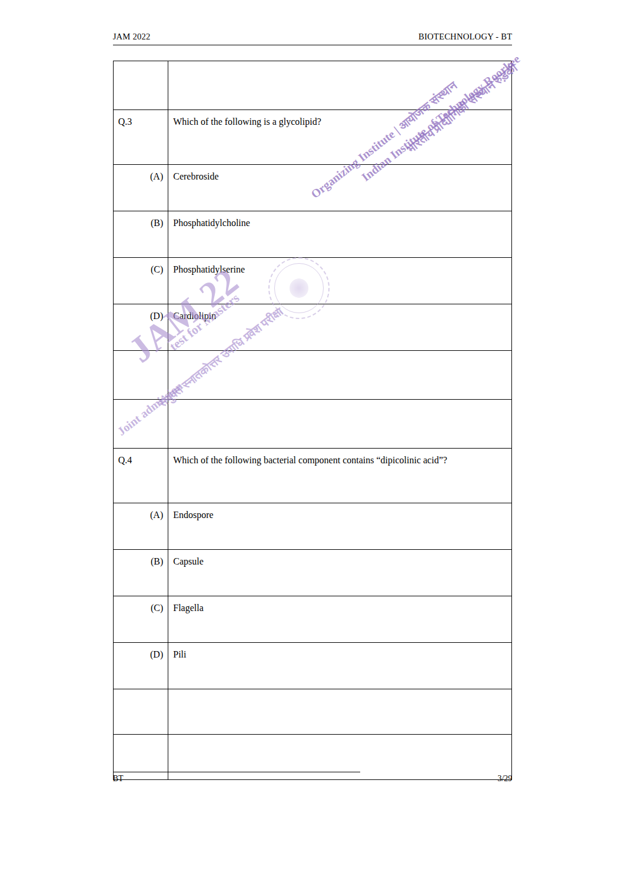JAM 2022
BIOTECHNOLOGY - BT
| Q.3 | Which of the following is a glycolipid? |
| (A) | Cerebroside |
| (B) | Phosphatidylcholine |
| (C) | Phosphatidylserine |
| (D) | Cardiolipin |
| Q.4 | Which of the following bacterial component contains “dipicolinic acid”? |
| (A) | Endospore |
| (B) | Capsule |
| (C) | Flagella |
| (D) | Pili |
JAM 22
test for Masters
Joint admission
संयुक्त स्नातकोत्तर उपाधि प्रवेश परीक्षा
Organizing Institute | आयोजक संस्थान
Indian Institute of Technology Roorkee
भारतीय प्रौद्योगिकी संस्थान रुड़की
BT 3/29